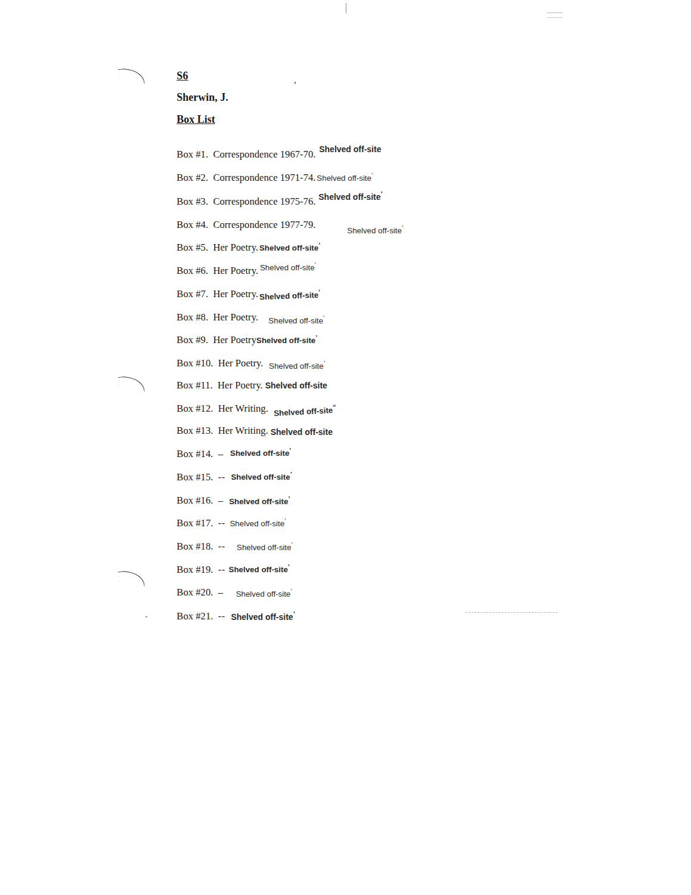,
S6
Sherwin, J.
Box List
Box #1. Correspondence 1967-70. Shelved off-site
Box #2. Correspondence 1971-74. Shelved off-site’
Box #3. Correspondence 1975-76. Shelved off-site’
Box #4. Correspondence 1977-79. Shelved off-site’
Box #5. Her Poetry. Shelved off-site’
Box #6. Her Poetry. Shelved off-site’
Box #7. Her Poetry. Shelved off-site’
Box #8. Her Poetry. Shelved off-site’
Box #9. Her Poetry Shelved off-site’
Box #10. Her Poetry. Shelved off-site’
Box #11. Her Poetry. Shelved off-site
Box #12. Her Writing. Shelved off-site”
Box #13. Her Writing. Shelved off-site
Box #14. –Shelved off-site’
Box #15. --Shelved off-site’
Box #16. –Shelved off-site’
Box #17. --Shelved off-site’
Box #18. --Shelved off-site’
Box #19. --Shelved off-site’
Box #20. –Shelved off-site’
Box #21. --Shelved off-site’